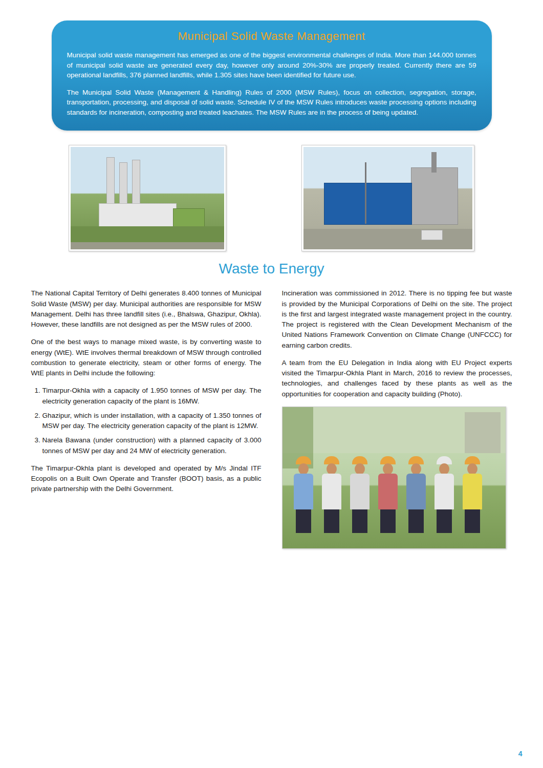Municipal Solid Waste Management
Municipal solid waste management has emerged as one of the biggest environmental challenges of India. More than 144.000 tonnes of municipal solid waste are generated every day, however only around 20%-30% are properly treated. Currently there are 59 operational landfills, 376 planned landfills, while 1.305 sites have been identified for future use.
The Municipal Solid Waste (Management & Handling) Rules of 2000 (MSW Rules), focus on collection, segregation, storage, transportation, processing, and disposal of solid waste. Schedule IV of the MSW Rules introduces waste processing options including standards for incineration, composting and treated leachates. The MSW Rules are in the process of being updated.
Waste to Energy
The National Capital Territory of Delhi generates 8.400 tonnes of Municipal Solid Waste (MSW) per day. Municipal authorities are responsible for MSW Management. Delhi has three landfill sites (i.e., Bhalswa, Ghazipur, Okhla). However, these landfills are not designed as per the MSW rules of 2000.
One of the best ways to manage mixed waste, is by converting waste to energy (WtE). WtE involves thermal breakdown of MSW through controlled combustion to generate electricity, steam or other forms of energy. The WtE plants in Delhi include the following:
Timarpur-Okhla with a capacity of 1.950 tonnes of MSW per day. The electricity generation capacity of the plant is 16MW.
Ghazipur, which is under installation, with a capacity of 1.350 tonnes of MSW per day. The electricity generation capacity of the plant is 12MW.
Narela Bawana (under construction) with a planned capacity of 3.000 tonnes of MSW per day and 24 MW of electricity generation.
The Timarpur-Okhla plant is developed and operated by M/s Jindal ITF Ecopolis on a Built Own Operate and Transfer (BOOT) basis, as a public private partnership with the Delhi Government.
Incineration was commissioned in 2012. There is no tipping fee but waste is provided by the Municipal Corporations of Delhi on the site. The project is the first and largest integrated waste management project in the country. The project is registered with the Clean Development Mechanism of the United Nations Framework Convention on Climate Change (UNFCCC) for earning carbon credits.
A team from the EU Delegation in India along with EU Project experts visited the Timarpur-Okhla Plant in March, 2016 to review the processes, technologies, and challenges faced by these plants as well as the opportunities for cooperation and capacity building (Photo).
4